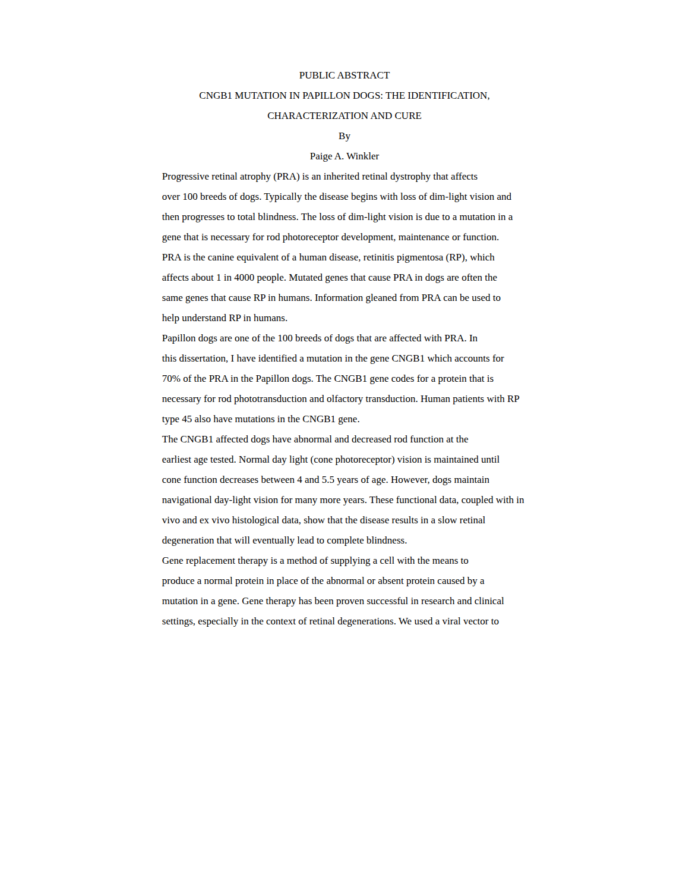PUBLIC ABSTRACT
CNGB1 MUTATION IN PAPILLON DOGS: THE IDENTIFICATION,
CHARACTERIZATION AND CURE
By
Paige A. Winkler
Progressive retinal atrophy (PRA) is an inherited retinal dystrophy that affects
over 100 breeds of dogs. Typically the disease begins with loss of dim-light vision and
then progresses to total blindness. The loss of dim-light vision is due to a mutation in a
gene that is necessary for rod photoreceptor development, maintenance or function.
PRA is the canine equivalent of a human disease, retinitis pigmentosa (RP), which
affects about 1 in 4000 people. Mutated genes that cause PRA in dogs are often the
same genes that cause RP in humans. Information gleaned from PRA can be used to
help understand RP in humans.
Papillon dogs are one of the 100 breeds of dogs that are affected with PRA. In
this dissertation, I have identified a mutation in the gene CNGB1 which accounts for
70% of the PRA in the Papillon dogs. The CNGB1 gene codes for a protein that is
necessary for rod phototransduction and olfactory transduction. Human patients with RP
type 45 also have mutations in the CNGB1 gene.
The CNGB1 affected dogs have abnormal and decreased rod function at the
earliest age tested. Normal day light (cone photoreceptor) vision is maintained until
cone function decreases between 4 and 5.5 years of age. However, dogs maintain
navigational day-light vision for many more years. These functional data, coupled with in
vivo and ex vivo histological data, show that the disease results in a slow retinal
degeneration that will eventually lead to complete blindness.
Gene replacement therapy is a method of supplying a cell with the means to
produce a normal protein in place of the abnormal or absent protein caused by a
mutation in a gene. Gene therapy has been proven successful in research and clinical
settings, especially in the context of retinal degenerations. We used a viral vector to